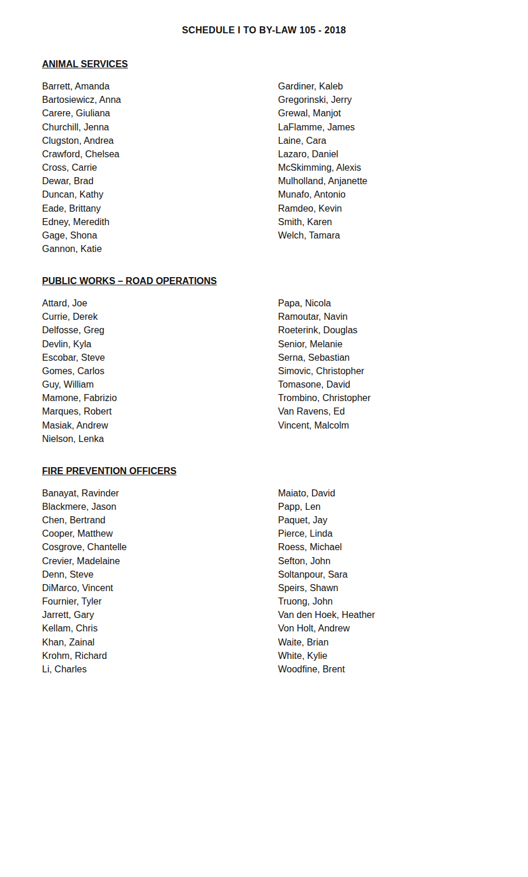SCHEDULE I TO BY-LAW 105 - 2018
ANIMAL SERVICES
Barrett, Amanda
Bartosiewicz, Anna
Carere, Giuliana
Churchill, Jenna
Clugston, Andrea
Crawford, Chelsea
Cross, Carrie
Dewar, Brad
Duncan, Kathy
Eade, Brittany
Edney, Meredith
Gage, Shona
Gannon, Katie
Gardiner, Kaleb
Gregorinski, Jerry
Grewal, Manjot
LaFlamme, James
Laine, Cara
Lazaro, Daniel
McSkimming, Alexis
Mulholland, Anjanette
Munafo, Antonio
Ramdeo, Kevin
Smith, Karen
Welch, Tamara
PUBLIC WORKS – ROAD OPERATIONS
Attard, Joe
Currie, Derek
Delfosse, Greg
Devlin, Kyla
Escobar, Steve
Gomes, Carlos
Guy, William
Mamone, Fabrizio
Marques, Robert
Masiak, Andrew
Nielson, Lenka
Papa, Nicola
Ramoutar, Navin
Roeterink, Douglas
Senior, Melanie
Serna, Sebastian
Simovic, Christopher
Tomasone, David
Trombino, Christopher
Van Ravens, Ed
Vincent, Malcolm
FIRE PREVENTION OFFICERS
Banayat, Ravinder
Blackmere, Jason
Chen, Bertrand
Cooper, Matthew
Cosgrove, Chantelle
Crevier, Madelaine
Denn, Steve
DiMarco, Vincent
Fournier, Tyler
Jarrett, Gary
Kellam, Chris
Khan, Zainal
Krohm, Richard
Li, Charles
Maiato, David
Papp, Len
Paquet, Jay
Pierce, Linda
Roess, Michael
Sefton, John
Soltanpour, Sara
Speirs, Shawn
Truong, John
Van den Hoek, Heather
Von Holt, Andrew
Waite, Brian
White, Kylie
Woodfine, Brent